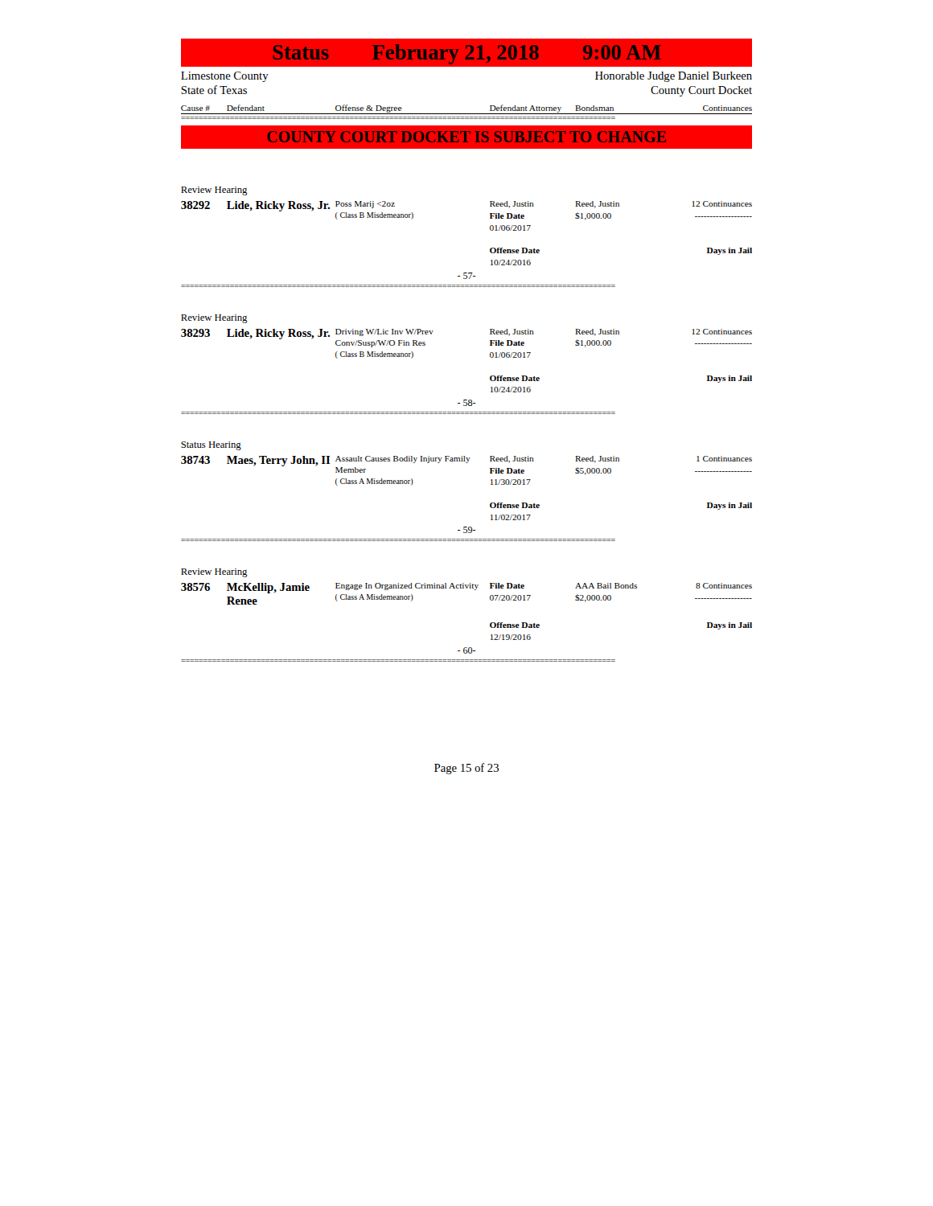Status February 21, 2018 9:00 AM
Limestone County
State of Texas
Honorable Judge Daniel Burkeen
County Court Docket
Cause #
Defendant
Offense & Degree
Defendant Attorney
Bondsman
Continuances
==================================================================================================
COUNTY COURT DOCKET IS SUBJECT TO CHANGE
Review Hearing
38292
Lide, Ricky Ross, Jr.
Poss Marij <2oz
( Class B Misdemeanor)
Reed, Justin
File Date
01/06/2017
Reed, Justin
$1,000.00
12 Continuances
-------------------
Offense Date
10/24/2016
Days in Jail
- 57-
==================================================================================================
Review Hearing
38293
Lide, Ricky Ross, Jr.
Driving W/Lic Inv W/Prev Conv/Susp/W/O Fin Res
( Class B Misdemeanor)
Reed, Justin
File Date
01/06/2017
Reed, Justin
$1,000.00
12 Continuances
-------------------
Offense Date
10/24/2016
Days in Jail
- 58-
==================================================================================================
Status Hearing
38743
Maes, Terry John, II
Assault Causes Bodily Injury Family Member
( Class A Misdemeanor)
Reed, Justin
File Date
11/30/2017
Reed, Justin
$5,000.00
1 Continuances
-------------------
Offense Date
11/02/2017
Days in Jail
- 59-
==================================================================================================
Review Hearing
38576
McKellip, Jamie Renee
Engage In Organized Criminal Activity
( Class A Misdemeanor)
File Date
07/20/2017
AAA Bail Bonds
$2,000.00
8 Continuances
-------------------
Offense Date
12/19/2016
Days in Jail
- 60-
==================================================================================================
Page 15 of 23